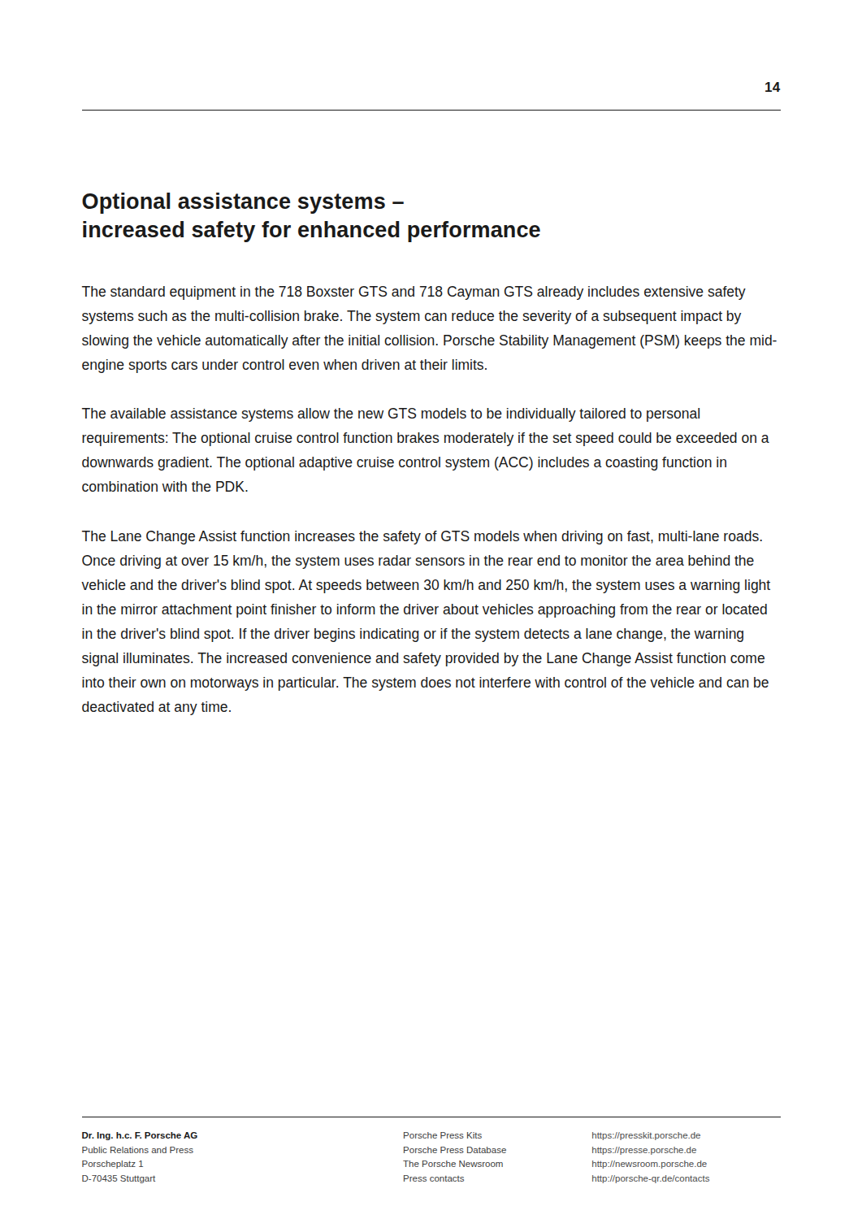14
Optional assistance systems –
increased safety for enhanced performance
The standard equipment in the 718 Boxster GTS and 718 Cayman GTS already includes extensive safety systems such as the multi-collision brake. The system can reduce the severity of a subsequent impact by slowing the vehicle automatically after the initial collision. Porsche Stability Management (PSM) keeps the mid-engine sports cars under control even when driven at their limits.
The available assistance systems allow the new GTS models to be individually tailored to personal requirements: The optional cruise control function brakes moderately if the set speed could be exceeded on a downwards gradient. The optional adaptive cruise control system (ACC) includes a coasting function in combination with the PDK.
The Lane Change Assist function increases the safety of GTS models when driving on fast, multi-lane roads. Once driving at over 15 km/h, the system uses radar sensors in the rear end to monitor the area behind the vehicle and the driver's blind spot. At speeds between 30 km/h and 250 km/h, the system uses a warning light in the mirror attachment point finisher to inform the driver about vehicles approaching from the rear or located in the driver's blind spot. If the driver begins indicating or if the system detects a lane change, the warning signal illuminates. The increased convenience and safety provided by the Lane Change Assist function come into their own on motorways in particular. The system does not interfere with control of the vehicle and can be deactivated at any time.
Dr. Ing. h.c. F. Porsche AG
Public Relations and Press
Porscheplatz 1
D-70435 Stuttgart
Porsche Press Kits
Porsche Press Database
The Porsche Newsroom
Press contacts
https://presskit.porsche.de
https://presse.porsche.de
http://newsroom.porsche.de
http://porsche-qr.de/contacts